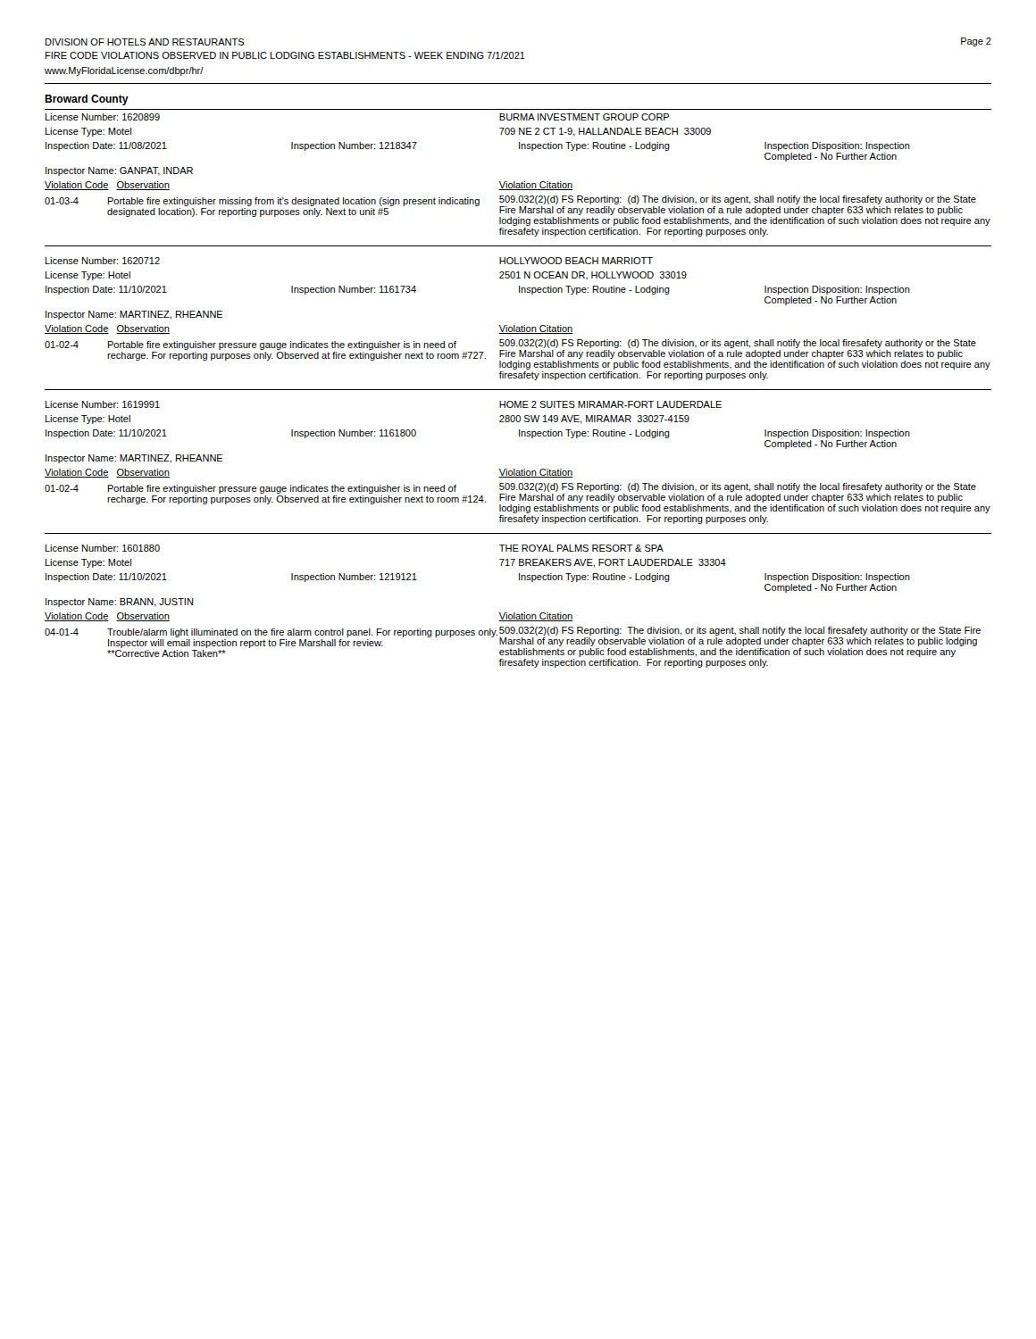Page 2
DIVISION OF HOTELS AND RESTAURANTS
FIRE CODE VIOLATIONS OBSERVED IN PUBLIC LODGING ESTABLISHMENTS - WEEK ENDING 7/1/2021
www.MyFloridaLicense.com/dbpr/hr/
Broward County
| License Number: 1620899 | BURMA INVESTMENT GROUP CORP |
| License Type: Motel | 709 NE 2 CT 1-9, HALLANDALE BEACH 33009 |
| Inspection Date: 11/08/2021 | Inspection Number: 1218347 | Inspection Type: Routine - Lodging | Inspection Disposition: Inspection Completed - No Further Action |
| Inspector Name: GANPAT, INDAR | | |
| Violation Code Observation | Violation Citation |
| / 01-03-4 / Portable fire extinguisher missing from it's designated location (sign present indicating designated location). For reporting purposes only. Next to unit #5 / | 509.032(2)(d) FS Reporting: (d) The division, or its agent, shall notify the local firesafety authority or the State Fire Marshal of any readily observable violation of a rule adopted under chapter 633 which relates to public lodging establishments or public food establishments, and the identification of such violation does not require any firesafety inspection certification. For reporting purposes only. |
| License Number: 1620712 | HOLLYWOOD BEACH MARRIOTT |
| License Type: Hotel | 2501 N OCEAN DR, HOLLYWOOD 33019 |
| Inspection Date: 11/10/2021 | Inspection Number: 1161734 | Inspection Type: Routine - Lodging | Inspection Disposition: Inspection Completed - No Further Action |
| Inspector Name: MARTINEZ, RHEANNE | | |
| Violation Code Observation | Violation Citation |
| / 01-02-4 / Portable fire extinguisher pressure gauge indicates the extinguisher is in need of recharge. For reporting purposes only. Observed at fire extinguisher next to room #727. / | 509.032(2)(d) FS Reporting: (d) The division, or its agent, shall notify the local firesafety authority or the State Fire Marshal of any readily observable violation of a rule adopted under chapter 633 which relates to public lodging establishments or public food establishments, and the identification of such violation does not require any firesafety inspection certification. For reporting purposes only. |
| License Number: 1619991 | HOME 2 SUITES MIRAMAR-FORT LAUDERDALE |
| License Type: Hotel | 2800 SW 149 AVE, MIRAMAR 33027-4159 |
| Inspection Date: 11/10/2021 | Inspection Number: 1161800 | Inspection Type: Routine - Lodging | Inspection Disposition: Inspection Completed - No Further Action |
| Inspector Name: MARTINEZ, RHEANNE | | |
| Violation Code Observation | Violation Citation |
| / 01-02-4 / Portable fire extinguisher pressure gauge indicates the extinguisher is in need of recharge. For reporting purposes only. Observed at fire extinguisher next to room #124. / | 509.032(2)(d) FS Reporting: (d) The division, or its agent, shall notify the local firesafety authority or the State Fire Marshal of any readily observable violation of a rule adopted under chapter 633 which relates to public lodging establishments or public food establishments, and the identification of such violation does not require any firesafety inspection certification. For reporting purposes only. |
| License Number: 1601880 | THE ROYAL PALMS RESORT & SPA |
| License Type: Motel | 717 BREAKERS AVE, FORT LAUDERDALE 33304 |
| Inspection Date: 11/10/2021 | Inspection Number: 1219121 | Inspection Type: Routine - Lodging | Inspection Disposition: Inspection Completed - No Further Action |
| Inspector Name: BRANN, JUSTIN | | |
| Violation Code Observation | Violation Citation |
| / 04-01-4 / Trouble/alarm light illuminated on the fire alarm control panel. For reporting purposes only. Inspector will email inspection report to Fire Marshall for review. **Corrective Action Taken** / | 509.032(2)(d) FS Reporting: The division, or its agent, shall notify the local firesafety authority or the State Fire Marshal of any readily observable violation of a rule adopted under chapter 633 which relates to public lodging establishments or public food establishments, and the identification of such violation does not require any firesafety inspection certification. For reporting purposes only. |